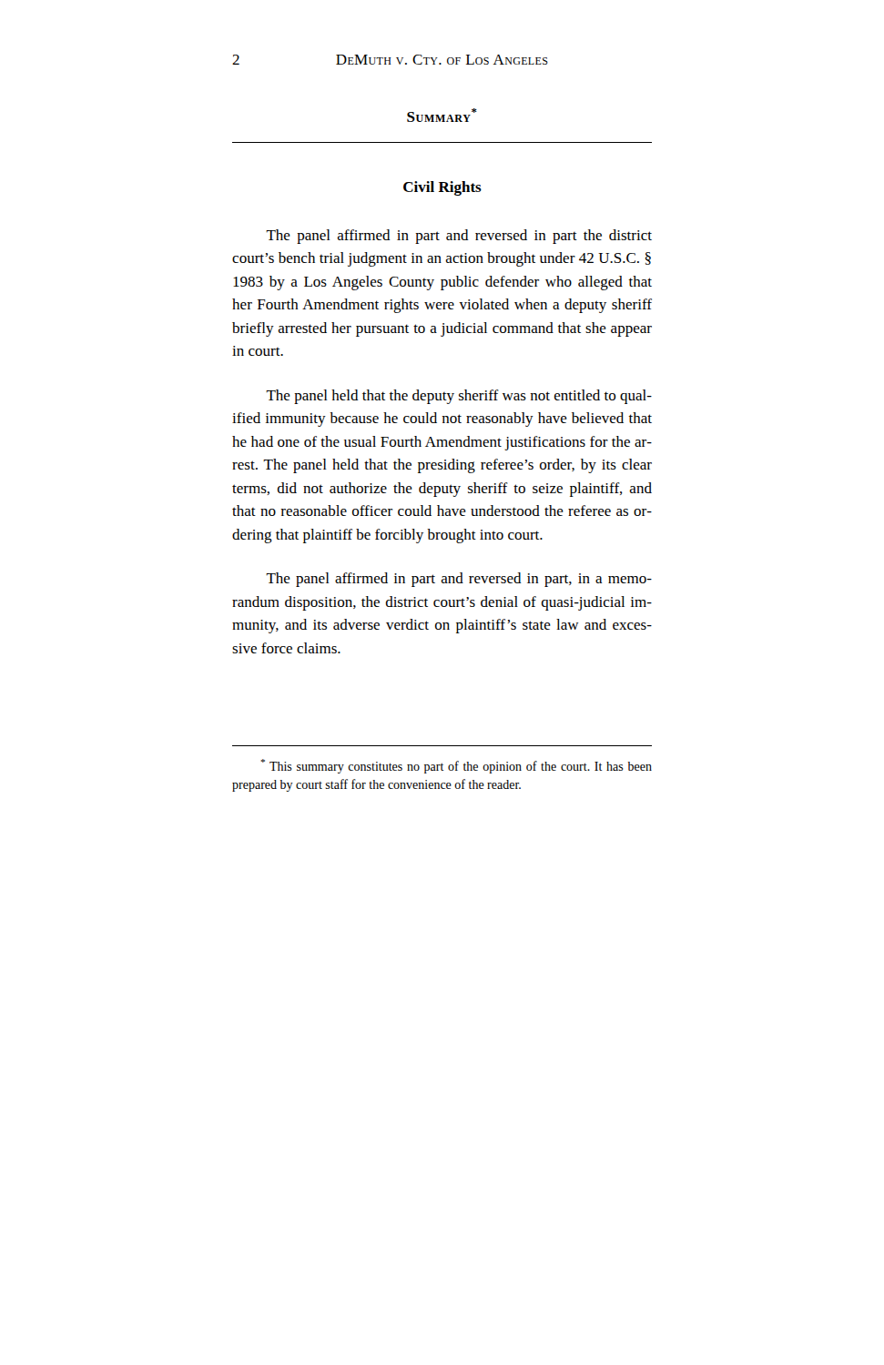2
DeMuth v. Cty. of Los Angeles
Summary*
Civil Rights
The panel affirmed in part and reversed in part the district court’s bench trial judgment in an action brought under 42 U.S.C. § 1983 by a Los Angeles County public defender who alleged that her Fourth Amendment rights were violated when a deputy sheriff briefly arrested her pursuant to a judicial command that she appear in court.
The panel held that the deputy sheriff was not entitled to qualified immunity because he could not reasonably have believed that he had one of the usual Fourth Amendment justifications for the arrest. The panel held that the presiding referee’s order, by its clear terms, did not authorize the deputy sheriff to seize plaintiff, and that no reasonable officer could have understood the referee as ordering that plaintiff be forcibly brought into court.
The panel affirmed in part and reversed in part, in a memorandum disposition, the district court’s denial of quasi-judicial immunity, and its adverse verdict on plaintiff’s state law and excessive force claims.
* This summary constitutes no part of the opinion of the court. It has been prepared by court staff for the convenience of the reader.